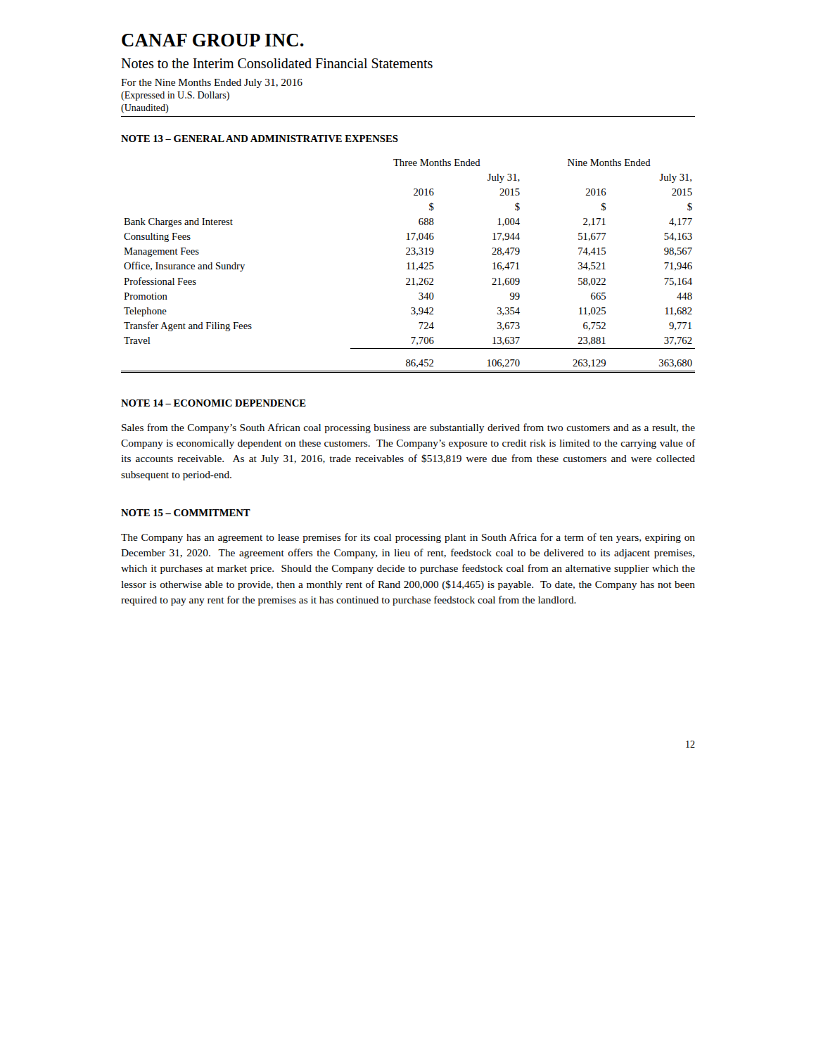CANAF GROUP INC.
Notes to the Interim Consolidated Financial Statements
For the Nine Months Ended July 31, 2016
(Expressed in U.S. Dollars)
(Unaudited)
NOTE 13 – GENERAL AND ADMINISTRATIVE EXPENSES
| | Three Months Ended | Nine Months Ended |
| | July 31, | July 31, |
| | 2016 | 2015 | 2016 | 2015 |
| | $ | $ | $ | $ |
| Bank Charges and Interest | 688 | 1,004 | 2,171 | 4,177 |
| Consulting Fees | 17,046 | 17,944 | 51,677 | 54,163 |
| Management Fees | 23,319 | 28,479 | 74,415 | 98,567 |
| Office, Insurance and Sundry | 11,425 | 16,471 | 34,521 | 71,946 |
| Professional Fees | 21,262 | 21,609 | 58,022 | 75,164 |
| Promotion | 340 | 99 | 665 | 448 |
| Telephone | 3,942 | 3,354 | 11,025 | 11,682 |
| Transfer Agent and Filing Fees | 724 | 3,673 | 6,752 | 9,771 |
| Travel | 7,706 | 13,637 | 23,881 | 37,762 |
| | 86,452 | 106,270 | 263,129 | 363,680 |
NOTE 14 – ECONOMIC DEPENDENCE
Sales from the Company’s South African coal processing business are substantially derived from two customers and as a result, the Company is economically dependent on these customers. The Company’s exposure to credit risk is limited to the carrying value of its accounts receivable. As at July 31, 2016, trade receivables of $513,819 were due from these customers and were collected subsequent to period-end.
NOTE 15 – COMMITMENT
The Company has an agreement to lease premises for its coal processing plant in South Africa for a term of ten years, expiring on December 31, 2020. The agreement offers the Company, in lieu of rent, feedstock coal to be delivered to its adjacent premises, which it purchases at market price. Should the Company decide to purchase feedstock coal from an alternative supplier which the lessor is otherwise able to provide, then a monthly rent of Rand 200,000 ($14,465) is payable. To date, the Company has not been required to pay any rent for the premises as it has continued to purchase feedstock coal from the landlord.
12